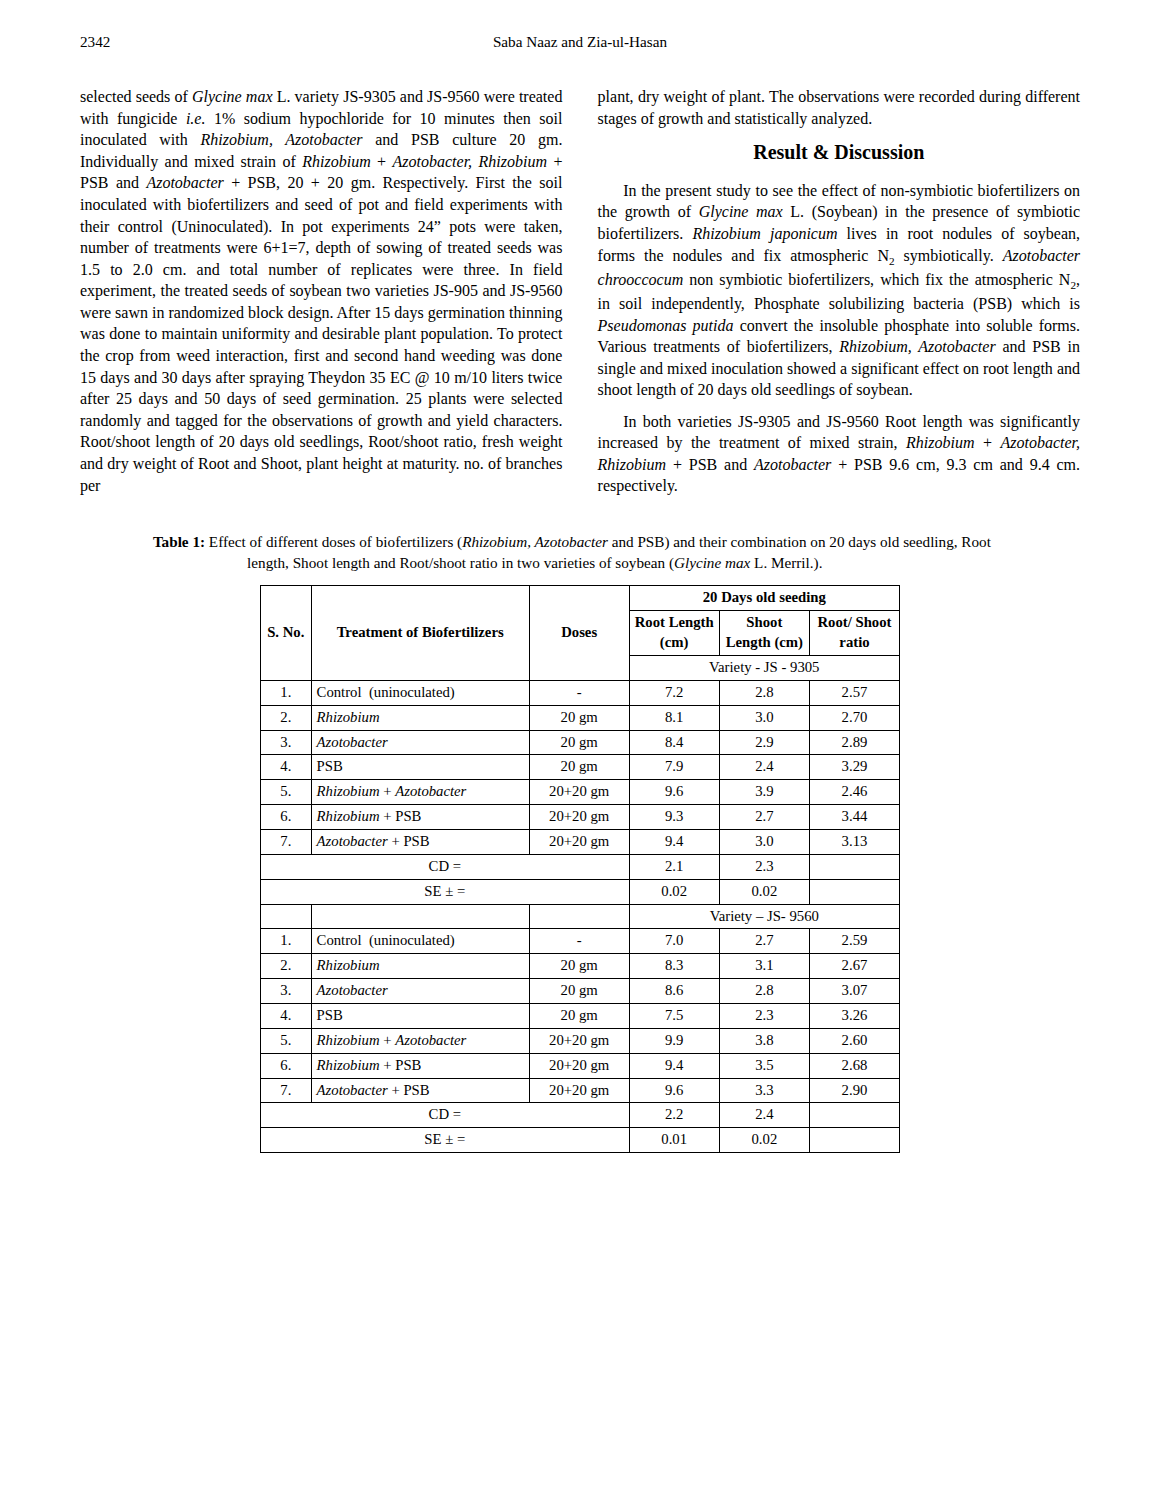2342 Saba Naaz and Zia-ul-Hasan 2342
selected seeds of Glycine max L. variety JS-9305 and JS-9560 were treated with fungicide i.e. 1% sodium hypochloride for 10 minutes then soil inoculated with Rhizobium, Azotobacter and PSB culture 20 gm. Individually and mixed strain of Rhizobium + Azotobacter, Rhizobium + PSB and Azotobacter + PSB, 20 + 20 gm. Respectively. First the soil inoculated with biofertilizers and seed of pot and field experiments with their control (Uninoculated). In pot experiments 24” pots were taken, number of treatments were 6+1=7, depth of sowing of treated seeds was 1.5 to 2.0 cm. and total number of replicates were three. In field experiment, the treated seeds of soybean two varieties JS-905 and JS-9560 were sawn in randomized block design. After 15 days germination thinning was done to maintain uniformity and desirable plant population. To protect the crop from weed interaction, first and second hand weeding was done 15 days and 30 days after spraying Theydon 35 EC @ 10 m/10 liters twice after 25 days and 50 days of seed germination. 25 plants were selected randomly and tagged for the observations of growth and yield characters. Root/shoot length of 20 days old seedlings, Root/shoot ratio, fresh weight and dry weight of Root and Shoot, plant height at maturity. no. of branches per
plant, dry weight of plant. The observations were recorded during different stages of growth and statistically analyzed.
Result & Discussion
In the present study to see the effect of non-symbiotic biofertilizers on the growth of Glycine max L. (Soybean) in the presence of symbiotic biofertilizers. Rhizobium japonicum lives in root nodules of soybean, forms the nodules and fix atmospheric N2 symbiotically. Azotobacter chrooccocum non symbiotic biofertilizers, which fix the atmospheric N2, in soil independently, Phosphate solubilizing bacteria (PSB) which is Pseudomonas putida convert the insoluble phosphate into soluble forms. Various treatments of biofertilizers, Rhizobium, Azotobacter and PSB in single and mixed inoculation showed a significant effect on root length and shoot length of 20 days old seedlings of soybean.
In both varieties JS-9305 and JS-9560 Root length was significantly increased by the treatment of mixed strain, Rhizobium + Azotobacter, Rhizobium + PSB and Azotobacter + PSB 9.6 cm, 9.3 cm and 9.4 cm. respectively.
Table 1: Effect of different doses of biofertilizers (Rhizobium, Azotobacter and PSB) and their combination on 20 days old seedling, Root length, Shoot length and Root/shoot ratio in two varieties of soybean (Glycine max L. Merril.).
| S. No. | Treatment of Biofertilizers | Doses | 20 Days old seeding |
| --- | --- | --- | --- |
| Root Length (cm) | Shoot Length (cm) | Root/ Shoot ratio |
| Variety - JS - 9305 |
| 1. | Control (uninoculated) | - | 7.2 | 2.8 | 2.57 |
| 2. | Rhizobium | 20 gm | 8.1 | 3.0 | 2.70 |
| 3. | Azotobacter | 20 gm | 8.4 | 2.9 | 2.89 |
| 4. | PSB | 20 gm | 7.9 | 2.4 | 3.29 |
| 5. | Rhizobium + Azotobacter | 20+20 gm | 9.6 | 3.9 | 2.46 |
| 6. | Rhizobium + PSB | 20+20 gm | 9.3 | 2.7 | 3.44 |
| 7. | Azotobacter + PSB | 20+20 gm | 9.4 | 3.0 | 3.13 |
| CD = | 2.1 | 2.3 | |
| SE ± = | 0.02 | 0.02 | |
| | | | Variety – JS- 9560 |
| 1. | Control (uninoculated) | - | 7.0 | 2.7 | 2.59 |
| 2. | Rhizobium | 20 gm | 8.3 | 3.1 | 2.67 |
| 3. | Azotobacter | 20 gm | 8.6 | 2.8 | 3.07 |
| 4. | PSB | 20 gm | 7.5 | 2.3 | 3.26 |
| 5. | Rhizobium + Azotobacter | 20+20 gm | 9.9 | 3.8 | 2.60 |
| 6. | Rhizobium + PSB | 20+20 gm | 9.4 | 3.5 | 2.68 |
| 7. | Azotobacter + PSB | 20+20 gm | 9.6 | 3.3 | 2.90 |
| CD = | 2.2 | 2.4 | |
| SE ± = | 0.01 | 0.02 | |